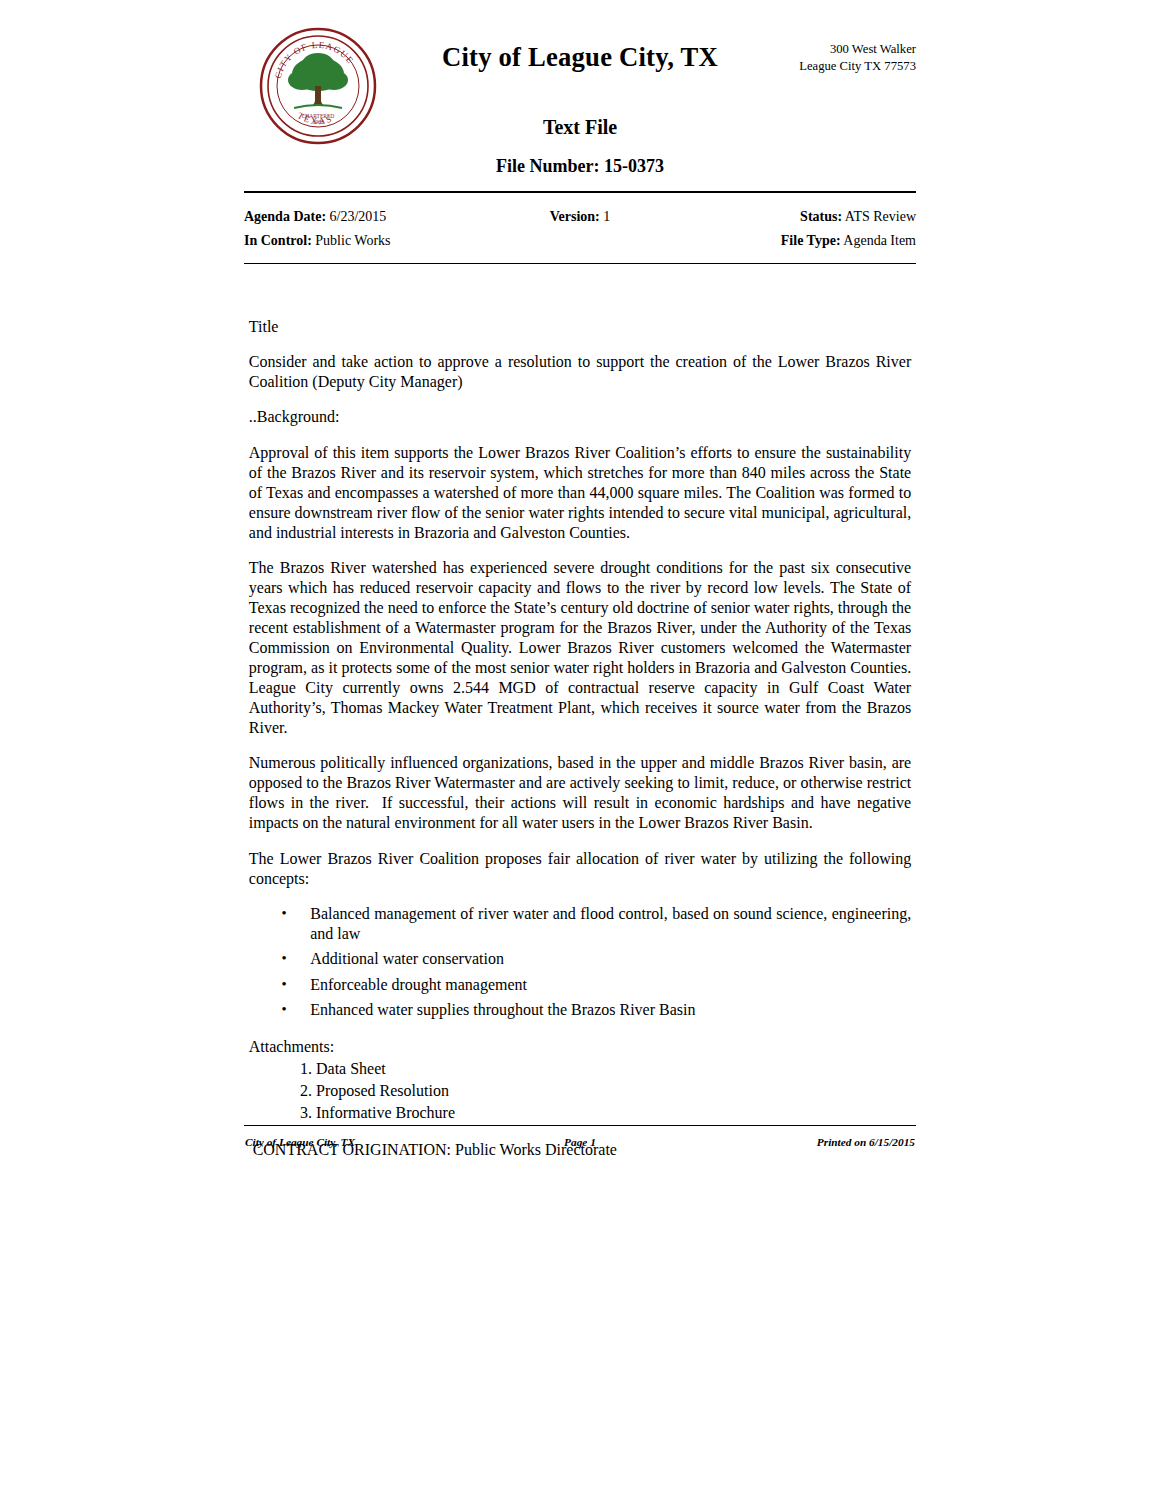CITY OF LEAGUE TEXAS CHARTERED 1962
City of League City, TX
300 West Walker
League City TX 77573
Text File
File Number: 15-0373
| Agenda Date: 6/23/2015 | Version: 1 | Status: ATS Review |
| In Control: Public Works | | File Type: Agenda Item |
Title
Consider and take action to approve a resolution to support the creation of the Lower Brazos River Coalition (Deputy City Manager)
..Background:
Approval of this item supports the Lower Brazos River Coalition’s efforts to ensure the sustainability of the Brazos River and its reservoir system, which stretches for more than 840 miles across the State of Texas and encompasses a watershed of more than 44,000 square miles. The Coalition was formed to ensure downstream river flow of the senior water rights intended to secure vital municipal, agricultural, and industrial interests in Brazoria and Galveston Counties.
The Brazos River watershed has experienced severe drought conditions for the past six consecutive years which has reduced reservoir capacity and flows to the river by record low levels. The State of Texas recognized the need to enforce the State’s century old doctrine of senior water rights, through the recent establishment of a Watermaster program for the Brazos River, under the Authority of the Texas Commission on Environmental Quality. Lower Brazos River customers welcomed the Watermaster program, as it protects some of the most senior water right holders in Brazoria and Galveston Counties. League City currently owns 2.544 MGD of contractual reserve capacity in Gulf Coast Water Authority’s, Thomas Mackey Water Treatment Plant, which receives it source water from the Brazos River.
Numerous politically influenced organizations, based in the upper and middle Brazos River basin, are opposed to the Brazos River Watermaster and are actively seeking to limit, reduce, or otherwise restrict flows in the river. If successful, their actions will result in economic hardships and have negative impacts on the natural environment for all water users in the Lower Brazos River Basin.
The Lower Brazos River Coalition proposes fair allocation of river water by utilizing the following concepts:
Balanced management of river water and flood control, based on sound science, engineering, and law
Additional water conservation
Enforceable drought management
Enhanced water supplies throughout the Brazos River Basin
Attachments:
Data Sheet
Proposed Resolution
Informative Brochure
CONTRACT ORIGINATION: Public Works Directorate
| City of League City, TX | Page 1 | Printed on 6/15/2015 |